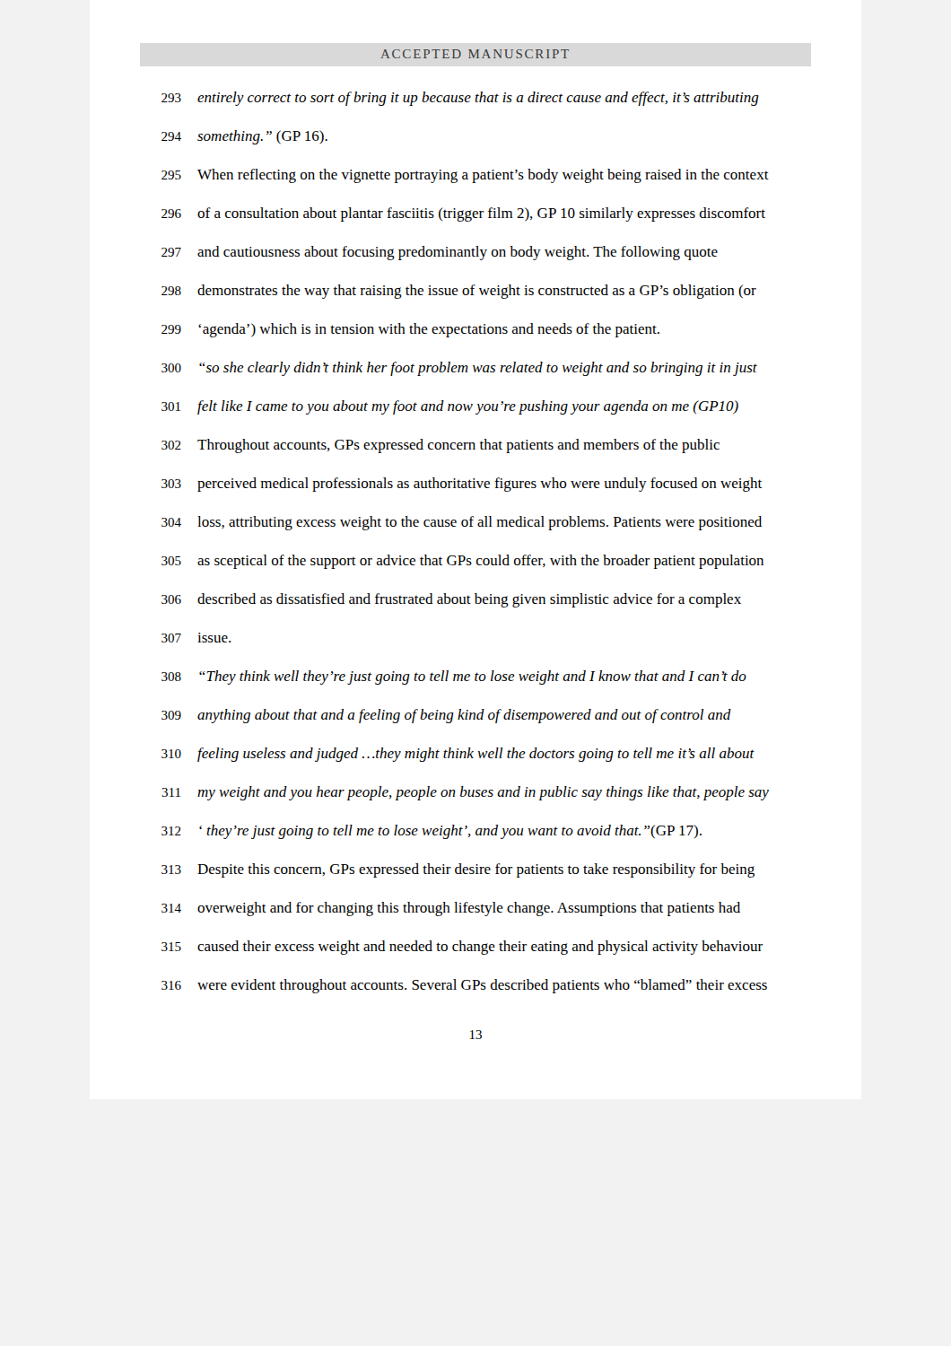ACCEPTED MANUSCRIPT
293
entirely correct to sort of bring it up because that is a direct cause and effect, it’s attributing
294
something.” (GP 16).
295
When reflecting on the vignette portraying a patient’s body weight being raised in the context
296
of a consultation about plantar fasciitis (trigger film 2), GP 10 similarly expresses discomfort
297
and cautiousness about focusing predominantly on body weight. The following quote
298
demonstrates the way that raising the issue of weight is constructed as a GP’s obligation (or
299
‘agenda’) which is in tension with the expectations and needs of the patient.
300
“so she clearly didn’t think her foot problem was related to weight and so bringing it in just
301
felt like I came to you about my foot and now you’re pushing your agenda on me (GP10)
302
Throughout accounts, GPs expressed concern that patients and members of the public
303
perceived medical professionals as authoritative figures who were unduly focused on weight
304
loss, attributing excess weight to the cause of all medical problems. Patients were positioned
305
as sceptical of the support or advice that GPs could offer, with the broader patient population
306
described as dissatisfied and frustrated about being given simplistic advice for a complex
307
issue.
308
“They think well they’re just going to tell me to lose weight and I know that and I can’t do
309
anything about that and a feeling of being kind of disempowered and out of control and
310
feeling useless and judged …they might think well the doctors going to tell me it’s all about
311
my weight and you hear people, people on buses and in public say things like that, people say
312
‘ they’re just going to tell me to lose weight’, and you want to avoid that.”(GP 17).
313
Despite this concern, GPs expressed their desire for patients to take responsibility for being
314
overweight and for changing this through lifestyle change. Assumptions that patients had
315
caused their excess weight and needed to change their eating and physical activity behaviour
316
were evident throughout accounts. Several GPs described patients who “blamed” their excess
13